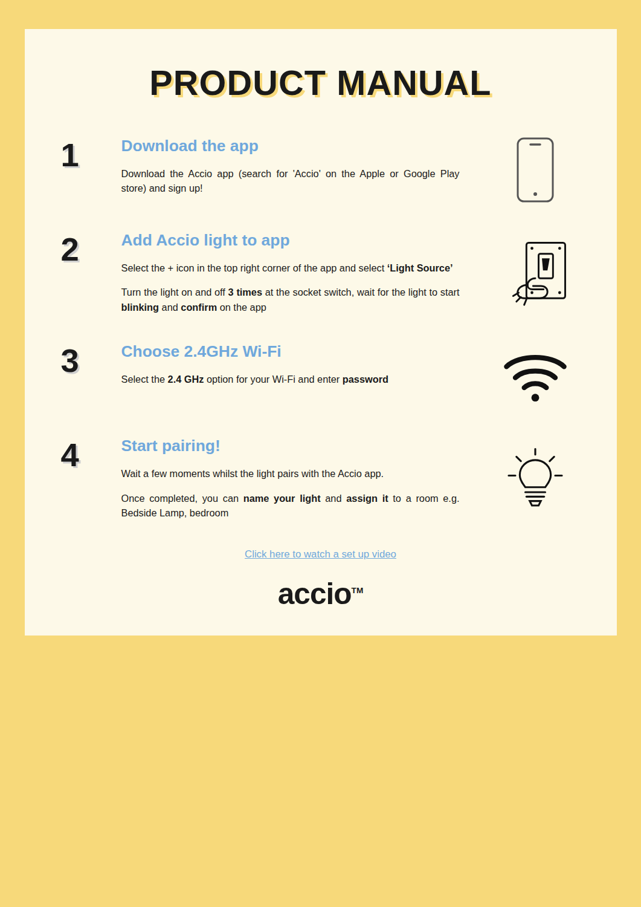PRODUCT MANUAL
1
Download the app
Download the Accio app (search for 'Accio' on the Apple or Google Play store) and sign up!
2
Add Accio light to app
Select the + icon in the top right corner of the app and select ‘Light Source’
Turn the light on and off 3 times at the socket switch, wait for the light to start blinking and confirm on the app
3
Choose 2.4GHz Wi-Fi
Select the 2.4 GHz option for your Wi-Fi and enter password
4
Start pairing!
Wait a few moments whilst the light pairs with the Accio app.
Once completed, you can name your light and assign it to a room e.g. Bedside Lamp, bedroom
Click here to watch a set up video
accioTM